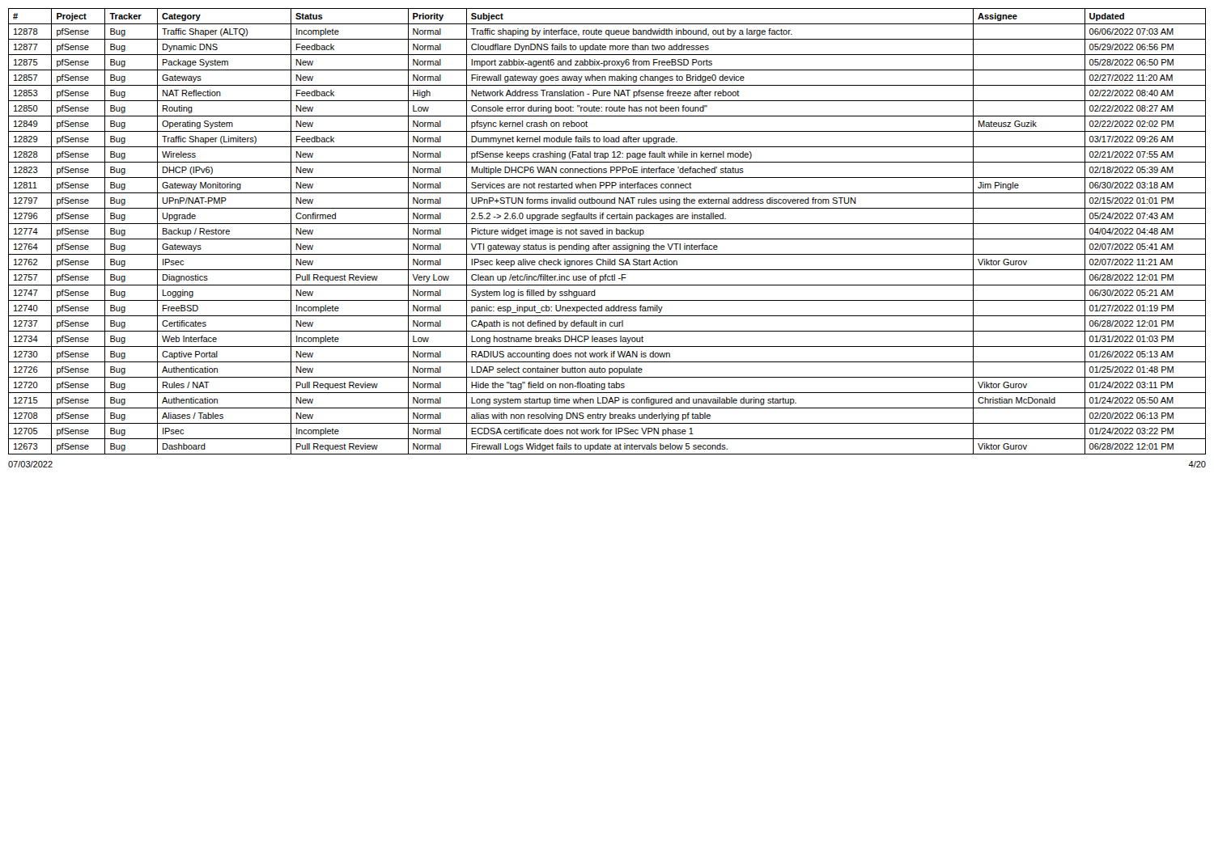| # | Project | Tracker | Category | Status | Priority | Subject | Assignee | Updated |
| --- | --- | --- | --- | --- | --- | --- | --- | --- |
| 12878 | pfSense | Bug | Traffic Shaper (ALTQ) | Incomplete | Normal | Traffic shaping by interface, route queue bandwidth inbound, out by a large factor. | | 06/06/2022 07:03 AM |
| 12877 | pfSense | Bug | Dynamic DNS | Feedback | Normal | Cloudflare DynDNS fails to update more than two addresses | | 05/29/2022 06:56 PM |
| 12875 | pfSense | Bug | Package System | New | Normal | Import zabbix-agent6 and zabbix-proxy6 from FreeBSD Ports | | 05/28/2022 06:50 PM |
| 12857 | pfSense | Bug | Gateways | New | Normal | Firewall gateway goes away when making changes to Bridge0 device | | 02/27/2022 11:20 AM |
| 12853 | pfSense | Bug | NAT Reflection | Feedback | High | Network Address Translation - Pure NAT pfsense freeze after reboot | | 02/22/2022 08:40 AM |
| 12850 | pfSense | Bug | Routing | New | Low | Console error during boot: "route: route has not been found" | | 02/22/2022 08:27 AM |
| 12849 | pfSense | Bug | Operating System | New | Normal | pfsync kernel crash on reboot | Mateusz Guzik | 02/22/2022 02:02 PM |
| 12829 | pfSense | Bug | Traffic Shaper (Limiters) | Feedback | Normal | Dummynet kernel module fails to load after upgrade. | | 03/17/2022 09:26 AM |
| 12828 | pfSense | Bug | Wireless | New | Normal | pfSense keeps crashing (Fatal trap 12: page fault while in kernel mode) | | 02/21/2022 07:55 AM |
| 12823 | pfSense | Bug | DHCP (IPv6) | New | Normal | Multiple DHCP6 WAN connections PPPoE interface 'defached' status | | 02/18/2022 05:39 AM |
| 12811 | pfSense | Bug | Gateway Monitoring | New | Normal | Services are not restarted when PPP interfaces connect | Jim Pingle | 06/30/2022 03:18 AM |
| 12797 | pfSense | Bug | UPnP/NAT-PMP | New | Normal | UPnP+STUN forms invalid outbound NAT rules using the external address discovered from STUN | | 02/15/2022 01:01 PM |
| 12796 | pfSense | Bug | Upgrade | Confirmed | Normal | 2.5.2 -> 2.6.0 upgrade segfaults if certain packages are installed. | | 05/24/2022 07:43 AM |
| 12774 | pfSense | Bug | Backup / Restore | New | Normal | Picture widget image is not saved in backup | | 04/04/2022 04:48 AM |
| 12764 | pfSense | Bug | Gateways | New | Normal | VTI gateway status is pending after assigning the VTI interface | | 02/07/2022 05:41 AM |
| 12762 | pfSense | Bug | IPsec | New | Normal | IPsec keep alive check ignores Child SA Start Action | Viktor Gurov | 02/07/2022 11:21 AM |
| 12757 | pfSense | Bug | Diagnostics | Pull Request Review | Very Low | Clean up /etc/inc/filter.inc use of pfctl -F | | 06/28/2022 12:01 PM |
| 12747 | pfSense | Bug | Logging | New | Normal | System log is filled by sshguard | | 06/30/2022 05:21 AM |
| 12740 | pfSense | Bug | FreeBSD | Incomplete | Normal | panic: esp_input_cb: Unexpected address family | | 01/27/2022 01:19 PM |
| 12737 | pfSense | Bug | Certificates | New | Normal | CApath is not defined by default in curl | | 06/28/2022 12:01 PM |
| 12734 | pfSense | Bug | Web Interface | Incomplete | Low | Long hostname breaks DHCP leases layout | | 01/31/2022 01:03 PM |
| 12730 | pfSense | Bug | Captive Portal | New | Normal | RADIUS accounting does not work if WAN is down | | 01/26/2022 05:13 AM |
| 12726 | pfSense | Bug | Authentication | New | Normal | LDAP select container button auto populate | | 01/25/2022 01:48 PM |
| 12720 | pfSense | Bug | Rules / NAT | Pull Request Review | Normal | Hide the "tag" field on non-floating tabs | Viktor Gurov | 01/24/2022 03:11 PM |
| 12715 | pfSense | Bug | Authentication | New | Normal | Long system startup time when LDAP is configured and unavailable during startup. | Christian McDonald | 01/24/2022 05:50 AM |
| 12708 | pfSense | Bug | Aliases / Tables | New | Normal | alias with non resolving DNS entry breaks underlying pf table | | 02/20/2022 06:13 PM |
| 12705 | pfSense | Bug | IPsec | Incomplete | Normal | ECDSA certificate does not work for IPSec VPN phase 1 | | 01/24/2022 03:22 PM |
| 12673 | pfSense | Bug | Dashboard | Pull Request Review | Normal | Firewall Logs Widget fails to update at intervals below 5 seconds. | Viktor Gurov | 06/28/2022 12:01 PM |
07/03/2022 4/20